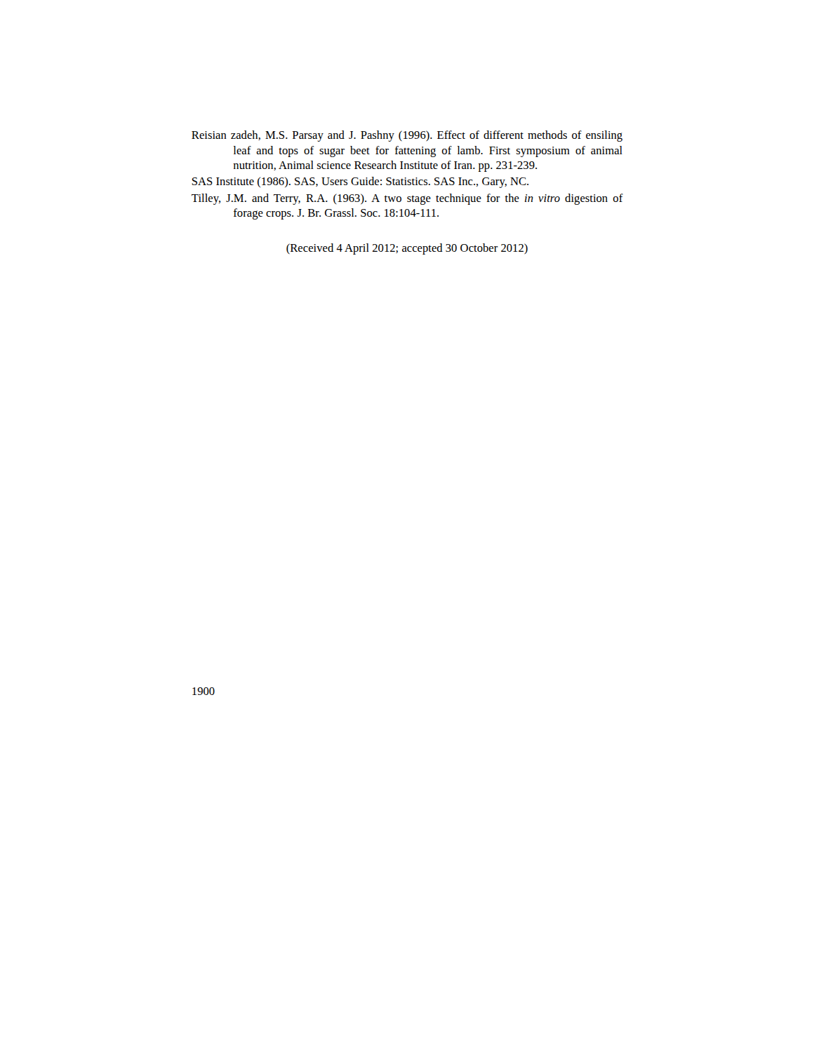Reisian zadeh, M.S. Parsay and J. Pashny (1996). Effect of different methods of ensiling leaf and tops of sugar beet for fattening of lamb. First symposium of animal nutrition, Animal science Research Institute of Iran. pp. 231-239.
SAS Institute (1986). SAS, Users Guide: Statistics. SAS Inc., Gary, NC.
Tilley, J.M. and Terry, R.A. (1963). A two stage technique for the in vitro digestion of forage crops. J. Br. Grassl. Soc. 18:104-111.
(Received 4 April 2012; accepted 30 October 2012)
1900